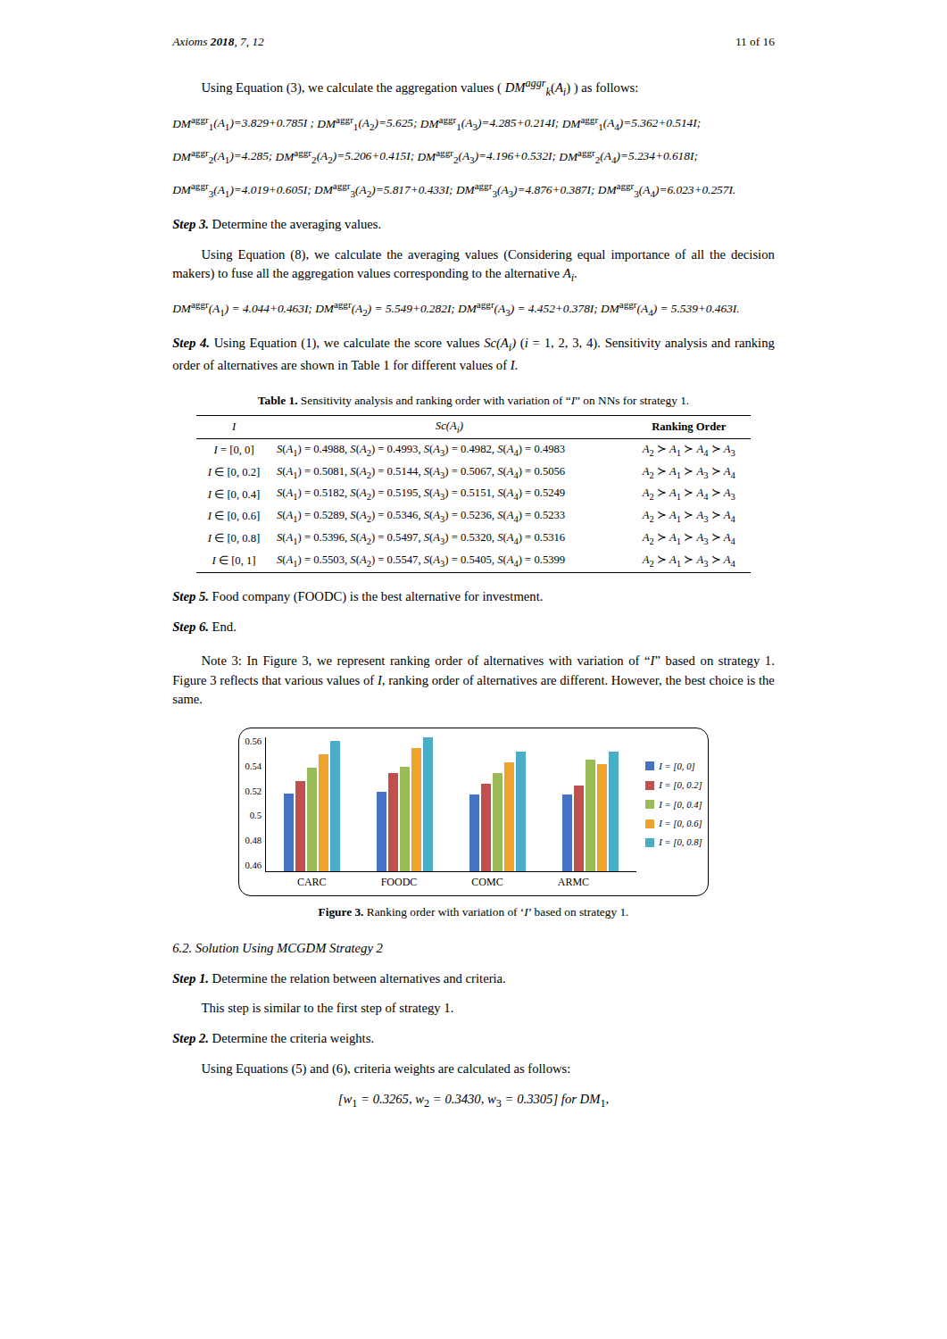Axioms 2018, 7, 12
11 of 16
Using Equation (3), we calculate the aggregation values ( DMaggrk(Ai) ) as follows:
DMaggr1(A1)=3.829+0.785I ; DMaggr1(A2)=5.625; DMaggr1(A3)=4.285+0.214I; DMaggr1(A4)=5.362+0.514I;
DMaggr2(A1)=4.285; DMaggr2(A2)=5.206+0.415I; DMaggr2(A3)=4.196+0.532I; DMaggr2(A4)=5.234+0.618I;
DMaggr3(A1)=4.019+0.605I; DMaggr3(A2)=5.817+0.433I; DMaggr3(A3)=4.876+0.387I; DMaggr3(A4)=6.023+0.257I.
Step 3. Determine the averaging values.
Using Equation (8), we calculate the averaging values (Considering equal importance of all the decision makers) to fuse all the aggregation values corresponding to the alternative Ai.
DMaggr(A1) = 4.044+0.463I; DMaggr(A2) = 5.549+0.282I; DMaggr(A3) = 4.452+0.378I; DMaggr(A4) = 5.539+0.463I.
Step 4. Using Equation (1), we calculate the score values Sc(Ai) (i = 1, 2, 3, 4). Sensitivity analysis and ranking order of alternatives are shown in Table 1 for different values of I.
Table 1. Sensitivity analysis and ranking order with variation of “I” on NNs for strategy 1.
| I | Sc(A i ) | Ranking Order |
| --- | --- | --- |
| I = [0, 0] | S ( A 1 ) = 0.4988, S ( A 2 ) = 0.4993, S ( A 3 ) = 0.4982, S ( A 4 ) = 0.4983 | A 2 ≻ A 1 ≻ A 4 ≻ A 3 |
| I ∈ [0, 0.2] | S ( A 1 ) = 0.5081, S ( A 2 ) = 0.5144, S ( A 3 ) = 0.5067, S ( A 4 ) = 0.5056 | A 2 ≻ A 1 ≻ A 3 ≻ A 4 |
| I ∈ [0, 0.4] | S ( A 1 ) = 0.5182, S ( A 2 ) = 0.5195, S ( A 3 ) = 0.5151, S ( A 4 ) = 0.5249 | A 2 ≻ A 1 ≻ A 4 ≻ A 3 |
| I ∈ [0, 0.6] | S ( A 1 ) = 0.5289, S ( A 2 ) = 0.5346, S ( A 3 ) = 0.5236, S ( A 4 ) = 0.5233 | A 2 ≻ A 1 ≻ A 3 ≻ A 4 |
| I ∈ [0, 0.8] | S ( A 1 ) = 0.5396, S ( A 2 ) = 0.5497, S ( A 3 ) = 0.5320, S ( A 4 ) = 0.5316 | A 2 ≻ A 1 ≻ A 3 ≻ A 4 |
| I ∈ [0, 1] | S ( A 1 ) = 0.5503, S ( A 2 ) = 0.5547, S ( A 3 ) = 0.5405, S ( A 4 ) = 0.5399 | A 2 ≻ A 1 ≻ A 3 ≻ A 4 |
Step 5. Food company (FOODC) is the best alternative for investment.
Step 6. End.
Note 3: In Figure 3, we represent ranking order of alternatives with variation of “I” based on strategy 1. Figure 3 reflects that various values of I, ranking order of alternatives are different. However, the best choice is the same.
0.56 0.54 0.52 0.5 0.48 0.46
I = [0, 0]
I = [0, 0.2]
I = [0, 0.4]
I = [0, 0.6]
I = [0, 0.8]
CARC FOODC COMC ARMC
Figure 3. Ranking order with variation of ‘I’ based on strategy 1.
6.2. Solution Using MCGDM Strategy 2
Step 1. Determine the relation between alternatives and criteria.
This step is similar to the first step of strategy 1.
Step 2. Determine the criteria weights.
Using Equations (5) and (6), criteria weights are calculated as follows:
[w1 = 0.3265, w2 = 0.3430, w3 = 0.3305] for DM1,